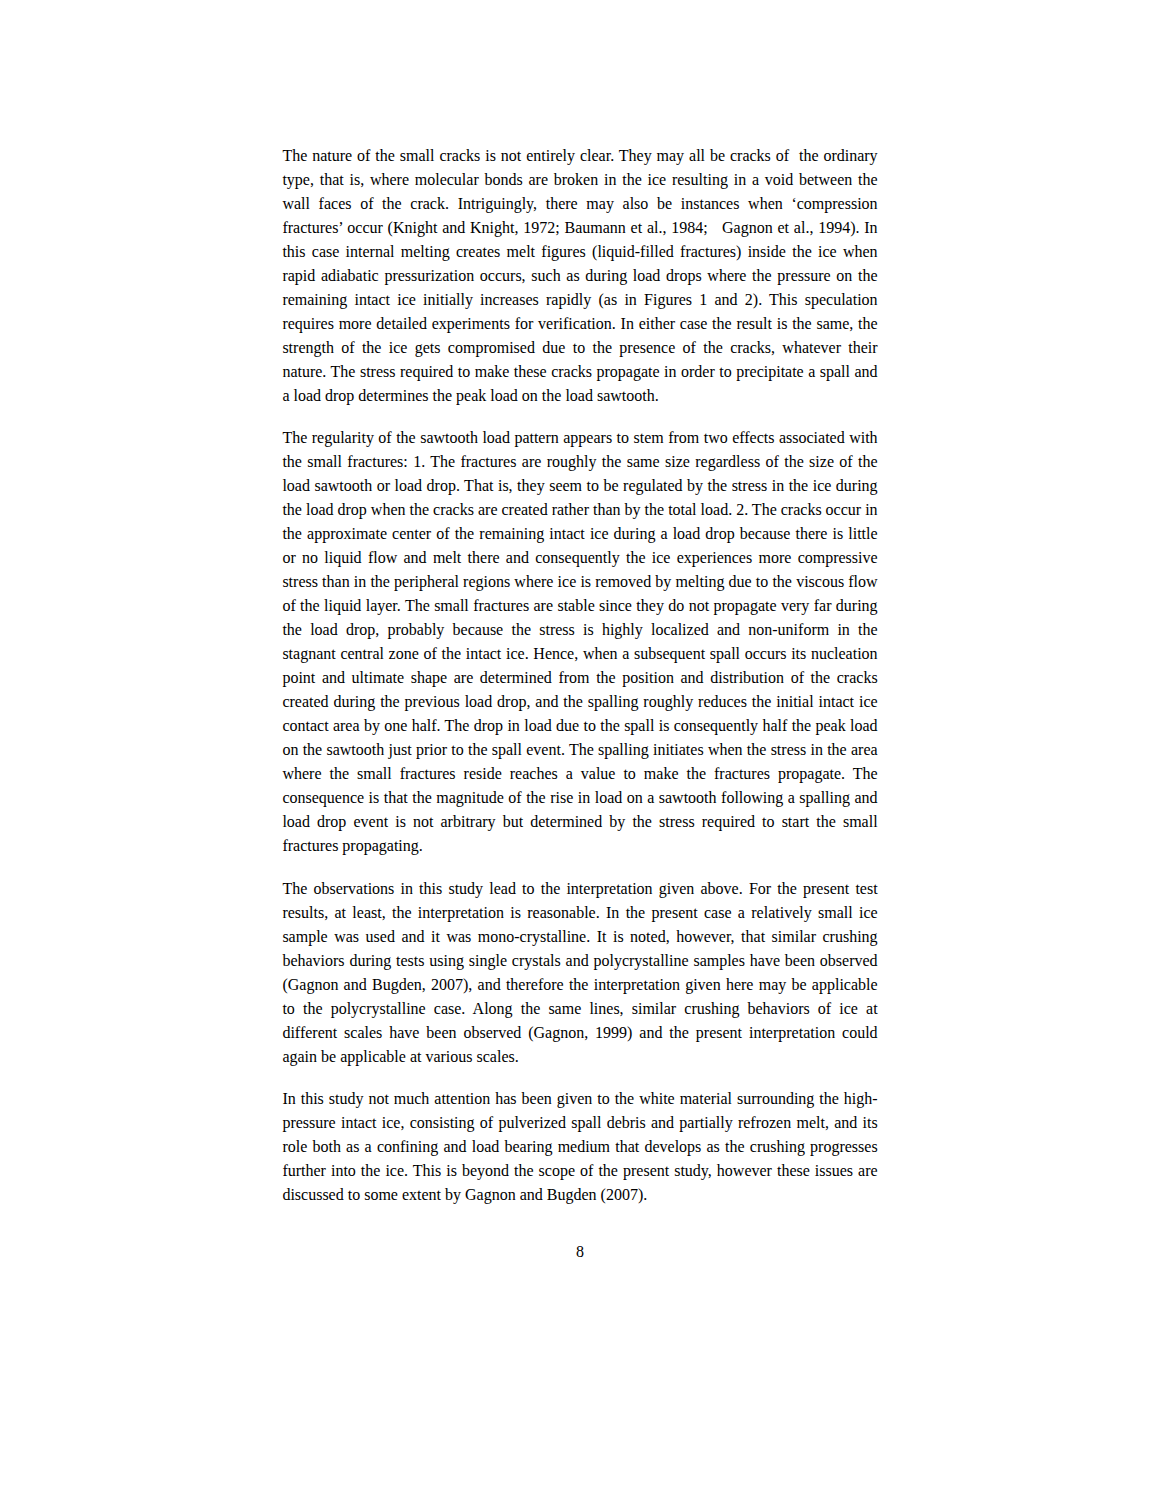The nature of the small cracks is not entirely clear. They may all be cracks of the ordinary type, that is, where molecular bonds are broken in the ice resulting in a void between the wall faces of the crack. Intriguingly, there may also be instances when ‘compression fractures’ occur (Knight and Knight, 1972; Baumann et al., 1984; Gagnon et al., 1994). In this case internal melting creates melt figures (liquid-filled fractures) inside the ice when rapid adiabatic pressurization occurs, such as during load drops where the pressure on the remaining intact ice initially increases rapidly (as in Figures 1 and 2). This speculation requires more detailed experiments for verification. In either case the result is the same, the strength of the ice gets compromised due to the presence of the cracks, whatever their nature. The stress required to make these cracks propagate in order to precipitate a spall and a load drop determines the peak load on the load sawtooth.
The regularity of the sawtooth load pattern appears to stem from two effects associated with the small fractures: 1. The fractures are roughly the same size regardless of the size of the load sawtooth or load drop. That is, they seem to be regulated by the stress in the ice during the load drop when the cracks are created rather than by the total load. 2. The cracks occur in the approximate center of the remaining intact ice during a load drop because there is little or no liquid flow and melt there and consequently the ice experiences more compressive stress than in the peripheral regions where ice is removed by melting due to the viscous flow of the liquid layer. The small fractures are stable since they do not propagate very far during the load drop, probably because the stress is highly localized and non-uniform in the stagnant central zone of the intact ice. Hence, when a subsequent spall occurs its nucleation point and ultimate shape are determined from the position and distribution of the cracks created during the previous load drop, and the spalling roughly reduces the initial intact ice contact area by one half. The drop in load due to the spall is consequently half the peak load on the sawtooth just prior to the spall event. The spalling initiates when the stress in the area where the small fractures reside reaches a value to make the fractures propagate. The consequence is that the magnitude of the rise in load on a sawtooth following a spalling and load drop event is not arbitrary but determined by the stress required to start the small fractures propagating.
The observations in this study lead to the interpretation given above. For the present test results, at least, the interpretation is reasonable. In the present case a relatively small ice sample was used and it was mono-crystalline. It is noted, however, that similar crushing behaviors during tests using single crystals and polycrystalline samples have been observed (Gagnon and Bugden, 2007), and therefore the interpretation given here may be applicable to the polycrystalline case. Along the same lines, similar crushing behaviors of ice at different scales have been observed (Gagnon, 1999) and the present interpretation could again be applicable at various scales.
In this study not much attention has been given to the white material surrounding the high-pressure intact ice, consisting of pulverized spall debris and partially refrozen melt, and its role both as a confining and load bearing medium that develops as the crushing progresses further into the ice. This is beyond the scope of the present study, however these issues are discussed to some extent by Gagnon and Bugden (2007).
8